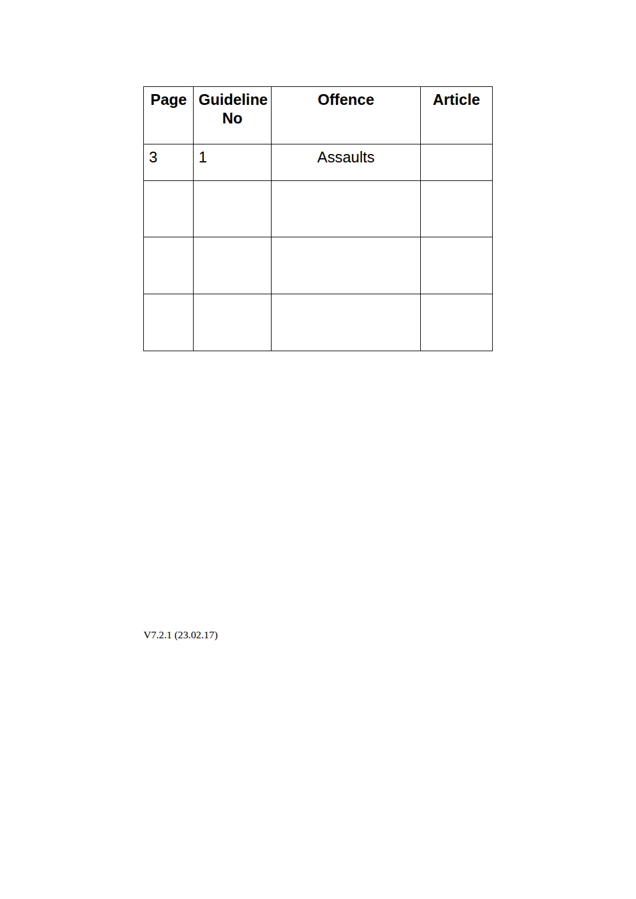| Page | Guideline No | Offence | Article |
| --- | --- | --- | --- |
| 3 | 1 | Assaults | |
V7.2.1 (23.02.17)